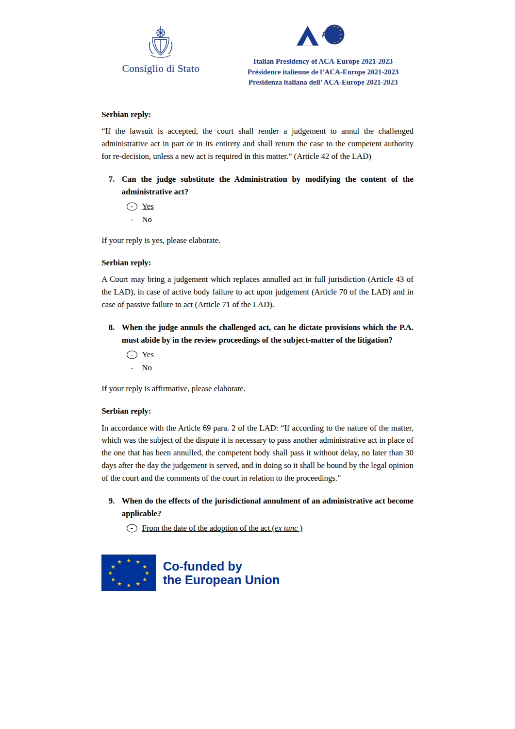Consiglio di Stato
ACA EUROPE
Italian Presidency of ACA-Europe 2021-2023
Présidence italienne de l’ACA-Europe 2021-2023
Presidenza italiana dell’ ACA-Europe 2021-2023
Serbian reply:
“If the lawsuit is accepted, the court shall render a judgement to annul the challenged administrative act in part or in its entirety and shall return the case to the competent authority for re-decision, unless a new act is required in this matter.” (Article 42 of the LAD)
Can the judge substitute the Administration by modifying the content of the administrative act?
- Yes
- No
If your reply is yes, please elaborate.
Serbian reply:
A Court may bring a judgement which replaces annulled act in full jurisdiction (Article 43 of the LAD), in case of active body failure to act upon judgement (Article 70 of the LAD) and in case of passive failure to act (Article 71 of the LAD).
When the judge annuls the challenged act, can he dictate provisions which the P.A. must abide by in the review proceedings of the subject-matter of the litigation?
- Yes
- No
If your reply is affirmative, please elaborate.
Serbian reply:
In accordance with the Article 69 para. 2 of the LAD: “If according to the nature of the matter, which was the subject of the dispute it is necessary to pass another administrative act in place of the one that has been annulled, the competent body shall pass it without delay, no later than 30 days after the day the judgement is served, and in doing so it shall be bound by the legal opinion of the court and the comments of the court in relation to the proceedings.”
When do the effects of the jurisdictional annulment of an administrative act become applicable?
- From the date of the adoption of the act (ex tunc )
★ ★ ★ ★ ★ ★ ★ ★ ★ ★ ★ ★
Co-funded by the European Union